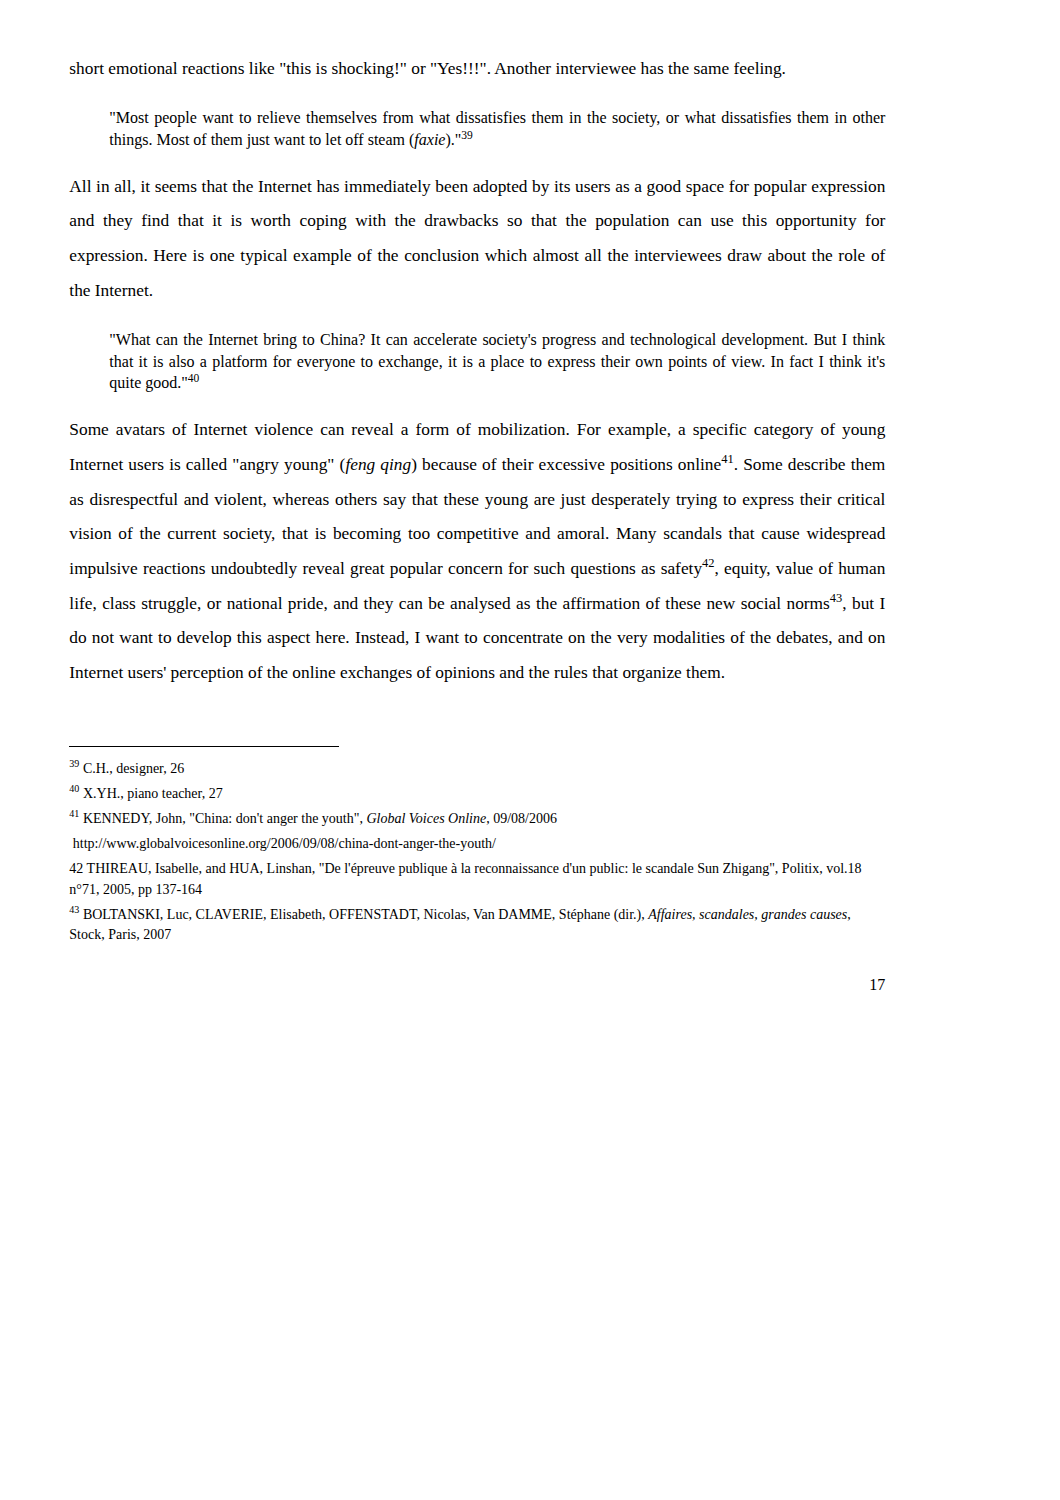short emotional reactions like "this is shocking!" or "Yes!!!". Another interviewee has the same feeling.
"Most people want to relieve themselves from what dissatisfies them in the society, or what dissatisfies them in other things. Most of them just want to let off steam (faxie)."39
All in all, it seems that the Internet has immediately been adopted by its users as a good space for popular expression and they find that it is worth coping with the drawbacks so that the population can use this opportunity for expression. Here is one typical example of the conclusion which almost all the interviewees draw about the role of the Internet.
"What can the Internet bring to China? It can accelerate society's progress and technological development. But I think that it is also a platform for everyone to exchange, it is a place to express their own points of view. In fact I think it's quite good."40
Some avatars of Internet violence can reveal a form of mobilization. For example, a specific category of young Internet users is called "angry young" (feng qing) because of their excessive positions online41. Some describe them as disrespectful and violent, whereas others say that these young are just desperately trying to express their critical vision of the current society, that is becoming too competitive and amoral. Many scandals that cause widespread impulsive reactions undoubtedly reveal great popular concern for such questions as safety42, equity, value of human life, class struggle, or national pride, and they can be analysed as the affirmation of these new social norms43, but I do not want to develop this aspect here. Instead, I want to concentrate on the very modalities of the debates, and on Internet users' perception of the online exchanges of opinions and the rules that organize them.
39 C.H., designer, 26
40 X.YH., piano teacher, 27
41 KENNEDY, John, "China: don't anger the youth", Global Voices Online, 09/08/2006
http://www.globalvoicesonline.org/2006/09/08/china-dont-anger-the-youth/
42 THIREAU, Isabelle, and HUA, Linshan, "De l'épreuve publique à la reconnaissance d'un public: le scandale Sun Zhigang", Politix, vol.18 n°71, 2005, pp 137-164
43 BOLTANSKI, Luc, CLAVERIE, Elisabeth, OFFENSTADT, Nicolas, Van DAMME, Stéphane (dir.), Affaires, scandales, grandes causes, Stock, Paris, 2007
17